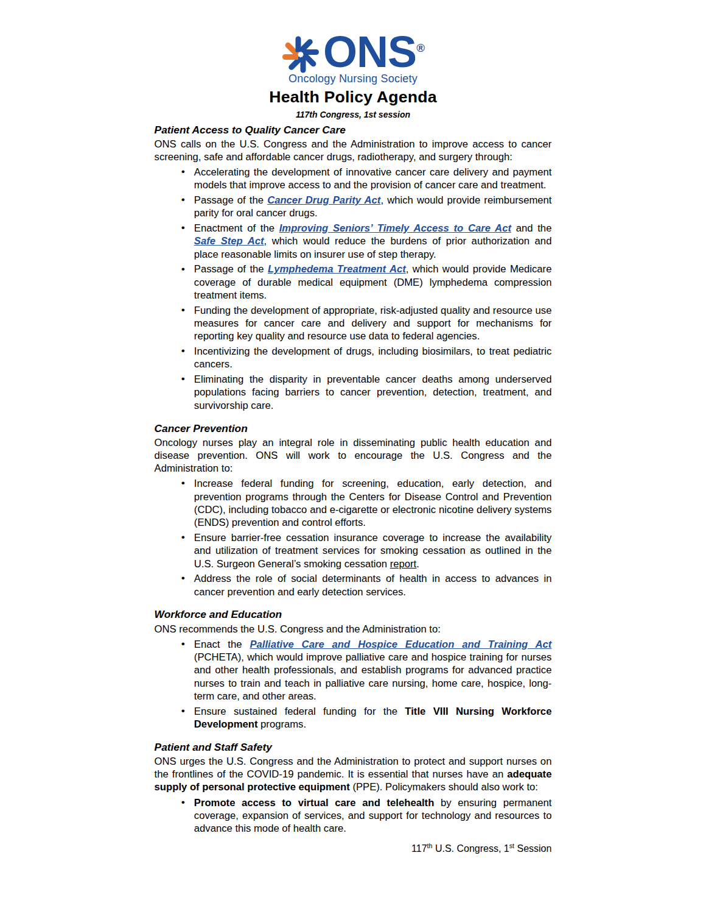ONS®
Oncology Nursing Society
Health Policy Agenda
117th Congress, 1st session
Patient Access to Quality Cancer Care
ONS calls on the U.S. Congress and the Administration to improve access to cancer screening, safe and affordable cancer drugs, radiotherapy, and surgery through:
Accelerating the development of innovative cancer care delivery and payment models that improve access to and the provision of cancer care and treatment.
Passage of the Cancer Drug Parity Act, which would provide reimbursement parity for oral cancer drugs.
Enactment of the Improving Seniors’ Timely Access to Care Act and the Safe Step Act, which would reduce the burdens of prior authorization and place reasonable limits on insurer use of step therapy.
Passage of the Lymphedema Treatment Act, which would provide Medicare coverage of durable medical equipment (DME) lymphedema compression treatment items.
Funding the development of appropriate, risk-adjusted quality and resource use measures for cancer care and delivery and support for mechanisms for reporting key quality and resource use data to federal agencies.
Incentivizing the development of drugs, including biosimilars, to treat pediatric cancers.
Eliminating the disparity in preventable cancer deaths among underserved populations facing barriers to cancer prevention, detection, treatment, and survivorship care.
Cancer Prevention
Oncology nurses play an integral role in disseminating public health education and disease prevention. ONS will work to encourage the U.S. Congress and the Administration to:
Increase federal funding for screening, education, early detection, and prevention programs through the Centers for Disease Control and Prevention (CDC), including tobacco and e-cigarette or electronic nicotine delivery systems (ENDS) prevention and control efforts.
Ensure barrier-free cessation insurance coverage to increase the availability and utilization of treatment services for smoking cessation as outlined in the U.S. Surgeon General’s smoking cessation report.
Address the role of social determinants of health in access to advances in cancer prevention and early detection services.
Workforce and Education
ONS recommends the U.S. Congress and the Administration to:
Enact the Palliative Care and Hospice Education and Training Act (PCHETA), which would improve palliative care and hospice training for nurses and other health professionals, and establish programs for advanced practice nurses to train and teach in palliative care nursing, home care, hospice, long-term care, and other areas.
Ensure sustained federal funding for the Title VIII Nursing Workforce Development programs.
Patient and Staff Safety
ONS urges the U.S. Congress and the Administration to protect and support nurses on the frontlines of the COVID-19 pandemic. It is essential that nurses have an adequate supply of personal protective equipment (PPE). Policymakers should also work to:
Promote access to virtual care and telehealth by ensuring permanent coverage, expansion of services, and support for technology and resources to advance this mode of health care.
117th U.S. Congress, 1st Session